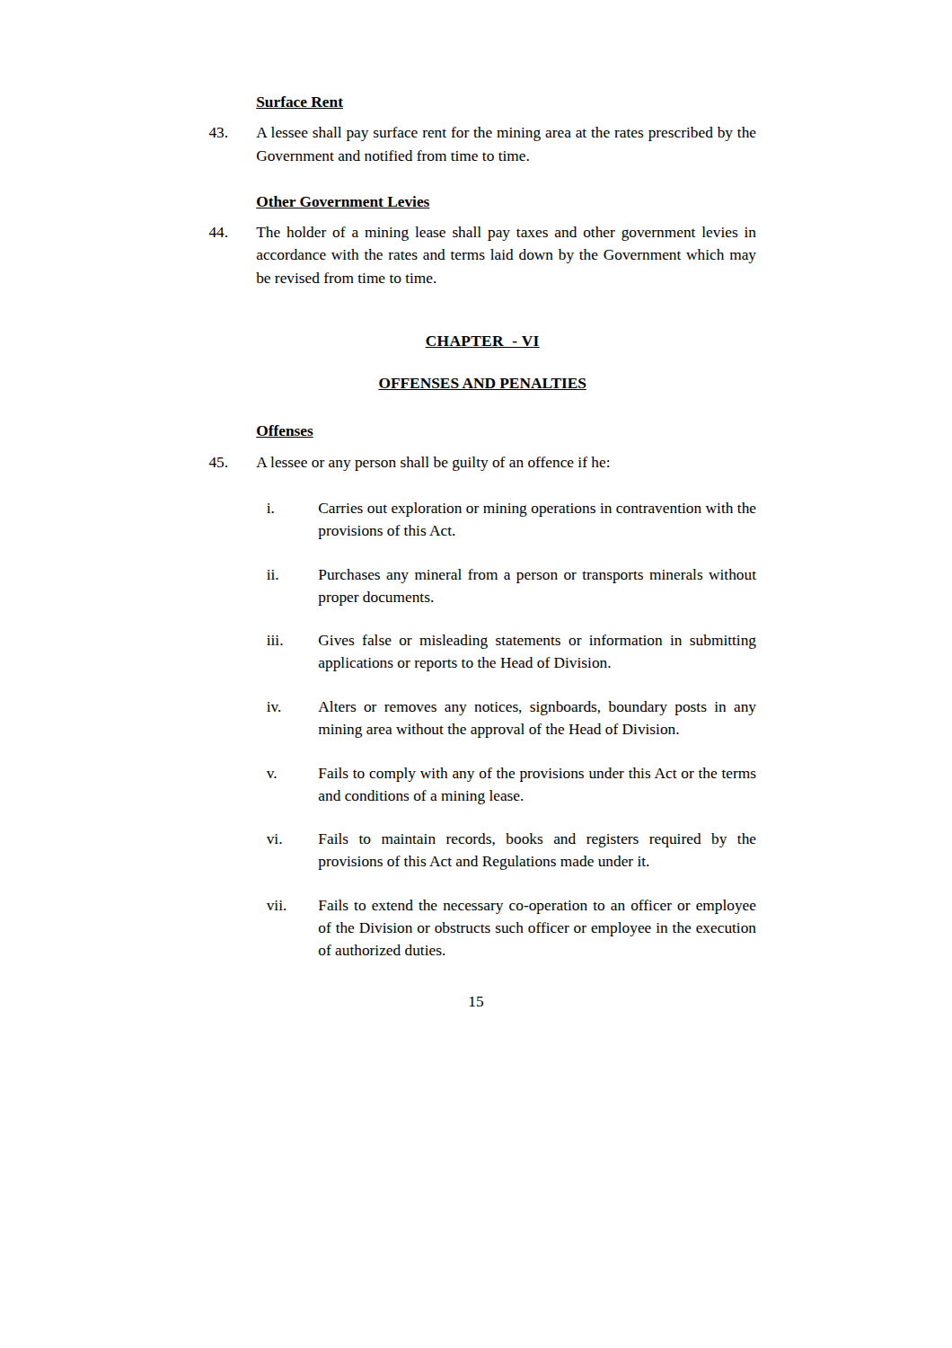Surface Rent
43.
A lessee shall pay surface rent for the mining area at the rates prescribed by the Government and notified from time to time.
Other Government Levies
44.
The holder of a mining lease shall pay taxes and other government levies in accordance with the rates and terms laid down by the Government which may be revised from time to time.
CHAPTER - VI
OFFENSES AND PENALTIES
Offenses
45.
A lessee or any person shall be guilty of an offence if he:
i. Carries out exploration or mining operations in contravention with the provisions of this Act.
ii. Purchases any mineral from a person or transports minerals without proper documents.
iii. Gives false or misleading statements or information in submitting applications or reports to the Head of Division.
iv. Alters or removes any notices, signboards, boundary posts in any mining area without the approval of the Head of Division.
v. Fails to comply with any of the provisions under this Act or the terms and conditions of a mining lease.
vi. Fails to maintain records, books and registers required by the provisions of this Act and Regulations made under it.
vii. Fails to extend the necessary co-operation to an officer or employee of the Division or obstructs such officer or employee in the execution of authorized duties.
15